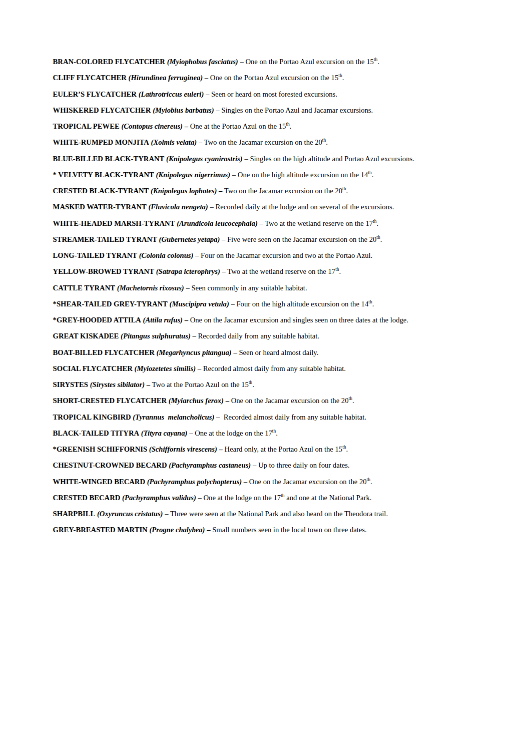BRAN-COLORED FLYCATCHER (Myiophobus fasciatus) – One on the Portao Azul excursion on the 15th.
CLIFF FLYCATCHER (Hirundinea ferruginea) – One on the Portao Azul excursion on the 15th.
EULER’S FLYCATCHER (Lathrotriccus euleri) – Seen or heard on most forested excursions.
WHISKERED FLYCATCHER (Myiobius barbatus) – Singles on the Portao Azul and Jacamar excursions.
TROPICAL PEWEE (Contopus cinereus) – One at the Portao Azul on the 15th.
WHITE-RUMPED MONJITA (Xolmis velata) – Two on the Jacamar excursion on the 20th.
BLUE-BILLED BLACK-TYRANT (Knipolegus cyanirostris) – Singles on the high altitude and Portao Azul excursions.
* VELVETY BLACK-TYRANT (Knipolegus nigerrimus) – One on the high altitude excursion on the 14th.
CRESTED BLACK-TYRANT (Knipolegus lophotes) – Two on the Jacamar excursion on the 20th.
MASKED WATER-TYRANT (Fluvicola nengeta) – Recorded daily at the lodge and on several of the excursions.
WHITE-HEADED MARSH-TYRANT (Arundicola leucocephala) – Two at the wetland reserve on the 17th.
STREAMER-TAILED TYRANT (Gubernetes yetapa) – Five were seen on the Jacamar excursion on the 20th.
LONG-TAILED TYRANT (Colonia colonus) – Four on the Jacamar excursion and two at the Portao Azul.
YELLOW-BROWED TYRANT (Satrapa icterophrys) – Two at the wetland reserve on the 17th.
CATTLE TYRANT (Machetornis rixosus) – Seen commonly in any suitable habitat.
*SHEAR-TAILED GREY-TYRANT (Muscipipra vetula) – Four on the high altitude excursion on the 14th.
*GREY-HOODED ATTILA (Attila rufus) – One on the Jacamar excursion and singles seen on three dates at the lodge.
GREAT KISKADEE (Pitangus sulphuratus) – Recorded daily from any suitable habitat.
BOAT-BILLED FLYCATCHER (Megarhyncus pitangua) – Seen or heard almost daily.
SOCIAL FLYCATCHER (Myiozetetes similis) – Recorded almost daily from any suitable habitat.
SIRYSTES (Sirystes sibilator) – Two at the Portao Azul on the 15th.
SHORT-CRESTED FLYCATCHER (Myiarchus ferox) – One on the Jacamar excursion on the 20th.
TROPICAL KINGBIRD (Tyrannus melancholicus) – Recorded almost daily from any suitable habitat.
BLACK-TAILED TITYRA (Tityra cayana) – One at the lodge on the 17th.
*GREENISH SCHIFFORNIS (Schiffornis virescens) – Heard only, at the Portao Azul on the 15th.
CHESTNUT-CROWNED BECARD (Pachyramphus castaneus) – Up to three daily on four dates.
WHITE-WINGED BECARD (Pachyramphus polychopterus) – One on the Jacamar excursion on the 20th.
CRESTED BECARD (Pachyramphus validus) – One at the lodge on the 17th and one at the National Park.
SHARPBILL (Oxyruncus cristatus) – Three were seen at the National Park and also heard on the Theodora trail.
GREY-BREASTED MARTIN (Progne chalybea) – Small numbers seen in the local town on three dates.